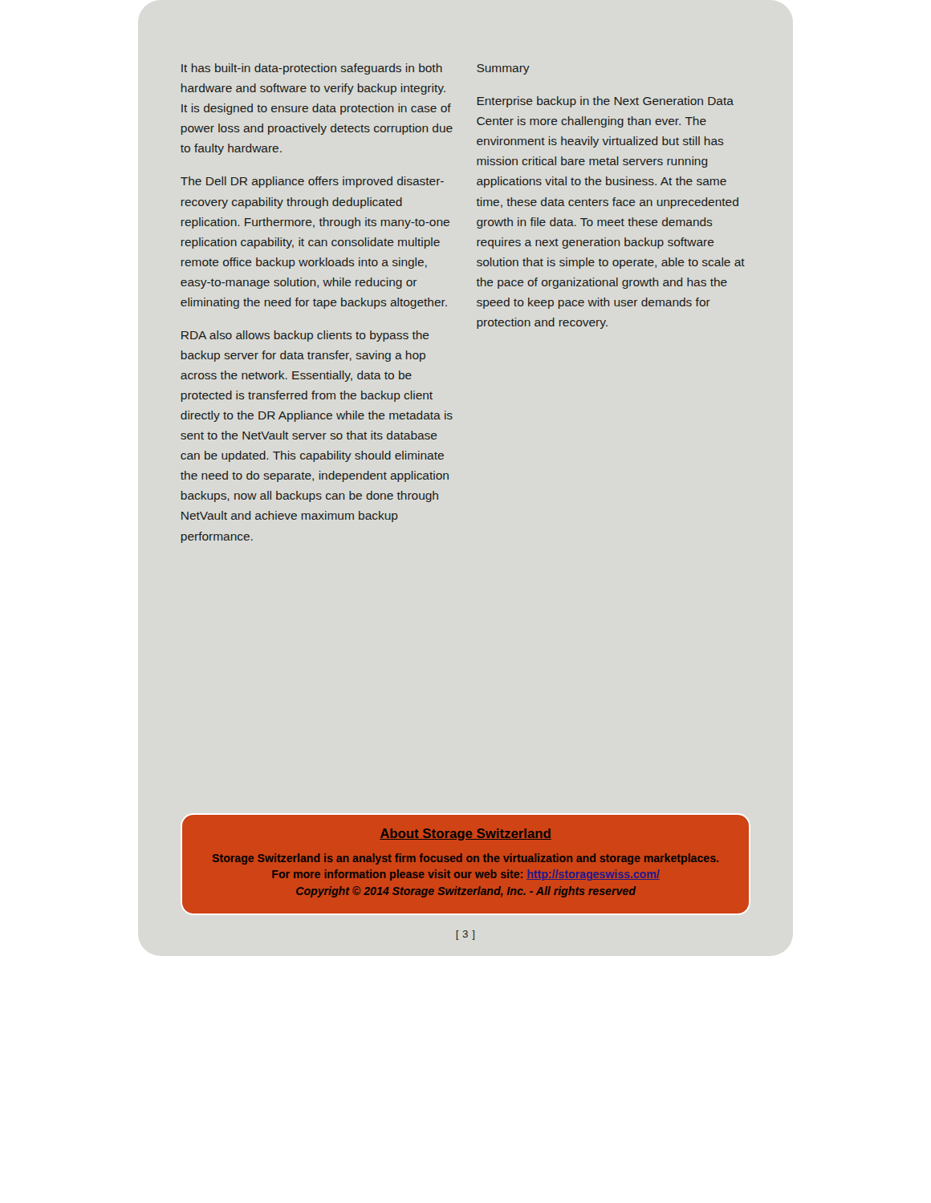It has built-in data-protection safeguards in both hardware and software to verify backup integrity. It is designed to ensure data protection in case of power loss and proactively detects corruption due to faulty hardware.
The Dell DR appliance offers improved disaster-recovery capability through deduplicated replication. Furthermore, through its many-to-one replication capability, it can consolidate multiple remote office backup workloads into a single, easy-to-manage solution, while reducing or eliminating the need for tape backups altogether.
RDA also allows backup clients to bypass the backup server for data transfer, saving a hop across the network. Essentially, data to be protected is transferred from the backup client directly to the DR Appliance while the metadata is sent to the NetVault server so that its database can be updated. This capability should eliminate the need to do separate, independent application backups, now all backups can be done through NetVault and achieve maximum backup performance.
Summary
Enterprise backup in the Next Generation Data Center is more challenging than ever. The environment is heavily virtualized but still has mission critical bare metal servers running applications vital to the business. At the same time, these data centers face an unprecedented growth in file data. To meet these demands requires a next generation backup software solution that is simple to operate, able to scale at the pace of organizational growth and has the speed to keep pace with user demands for protection and recovery.
About Storage Switzerland
Storage Switzerland is an analyst firm focused on the virtualization and storage marketplaces. For more information please visit our web site: http://storageswiss.com/
Copyright © 2014 Storage Switzerland, Inc. - All rights reserved
[ 3 ]